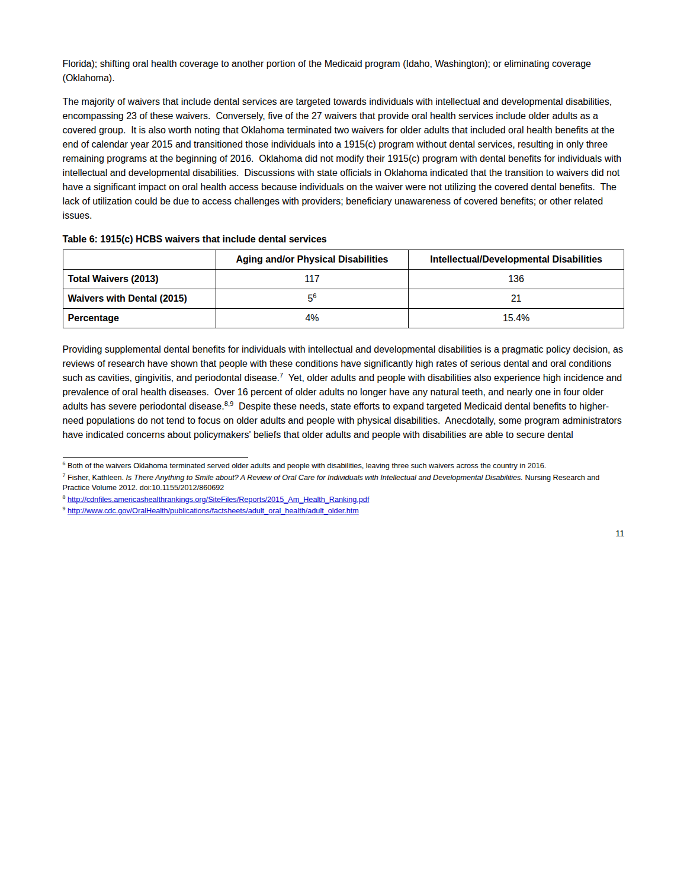Florida); shifting oral health coverage to another portion of the Medicaid program (Idaho, Washington); or eliminating coverage (Oklahoma).
The majority of waivers that include dental services are targeted towards individuals with intellectual and developmental disabilities, encompassing 23 of these waivers. Conversely, five of the 27 waivers that provide oral health services include older adults as a covered group. It is also worth noting that Oklahoma terminated two waivers for older adults that included oral health benefits at the end of calendar year 2015 and transitioned those individuals into a 1915(c) program without dental services, resulting in only three remaining programs at the beginning of 2016. Oklahoma did not modify their 1915(c) program with dental benefits for individuals with intellectual and developmental disabilities. Discussions with state officials in Oklahoma indicated that the transition to waivers did not have a significant impact on oral health access because individuals on the waiver were not utilizing the covered dental benefits. The lack of utilization could be due to access challenges with providers; beneficiary unawareness of covered benefits; or other related issues.
Table 6: 1915(c) HCBS waivers that include dental services
| | Aging and/or Physical Disabilities | Intellectual/Developmental Disabilities |
| Total Waivers (2013) | 117 | 136 |
| Waivers with Dental (2015) | 5 6 | 21 |
| Percentage | 4% | 15.4% |
Providing supplemental dental benefits for individuals with intellectual and developmental disabilities is a pragmatic policy decision, as reviews of research have shown that people with these conditions have significantly high rates of serious dental and oral conditions such as cavities, gingivitis, and periodontal disease.7 Yet, older adults and people with disabilities also experience high incidence and prevalence of oral health diseases. Over 16 percent of older adults no longer have any natural teeth, and nearly one in four older adults has severe periodontal disease.8,9 Despite these needs, state efforts to expand targeted Medicaid dental benefits to higher-need populations do not tend to focus on older adults and people with physical disabilities. Anecdotally, some program administrators have indicated concerns about policymakers' beliefs that older adults and people with disabilities are able to secure dental
6 Both of the waivers Oklahoma terminated served older adults and people with disabilities, leaving three such waivers across the country in 2016.
7 Fisher, Kathleen. Is There Anything to Smile about? A Review of Oral Care for Individuals with Intellectual and Developmental Disabilities. Nursing Research and Practice Volume 2012. doi:10.1155/2012/860692
8 http://cdnfiles.americashealthrankings.org/SiteFiles/Reports/2015_Am_Health_Ranking.pdf
9 http://www.cdc.gov/OralHealth/publications/factsheets/adult_oral_health/adult_older.htm
11